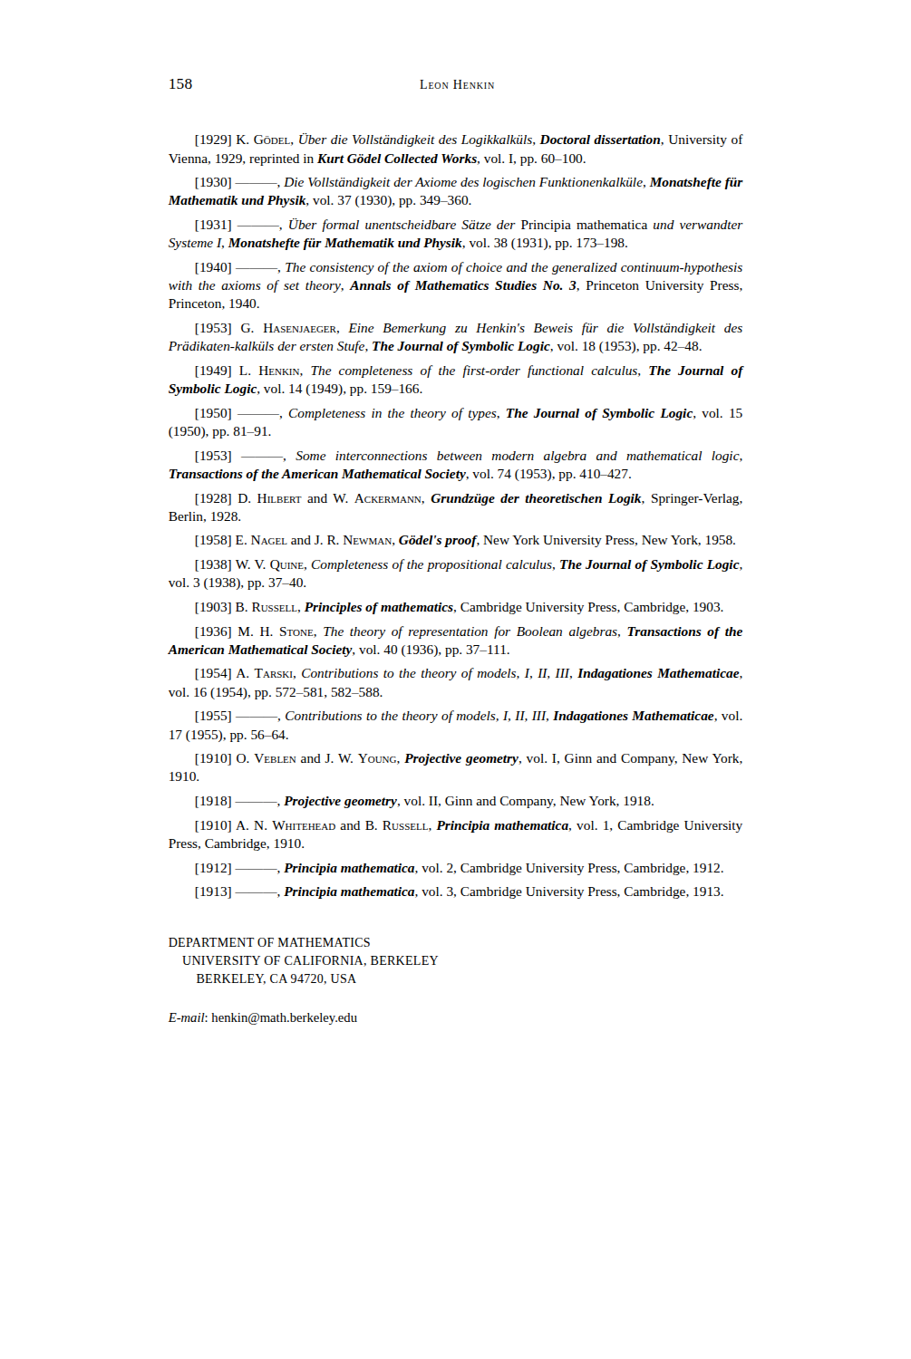158
Leon Henkin
[1929] K. Gödel, Über die Vollständigkeit des Logikkalküls, Doctoral dissertation, University of Vienna, 1929, reprinted in Kurt Gödel Collected Works, vol. I, pp. 60–100.
[1930] ———, Die Vollständigkeit der Axiome des logischen Funktionenkalküle, Monatshefte für Mathematik und Physik, vol. 37 (1930), pp. 349–360.
[1931] ———, Über formal unentscheidbare Sätze der Principia mathematica und verwandter Systeme I, Monatshefte für Mathematik und Physik, vol. 38 (1931), pp. 173–198.
[1940] ———, The consistency of the axiom of choice and the generalized continuum-hypothesis with the axioms of set theory, Annals of Mathematics Studies No. 3, Princeton University Press, Princeton, 1940.
[1953] G. Hasenjaeger, Eine Bemerkung zu Henkin's Beweis für die Vollständigkeit des Prädikaten-kalküls der ersten Stufe, The Journal of Symbolic Logic, vol. 18 (1953), pp. 42–48.
[1949] L. Henkin, The completeness of the first-order functional calculus, The Journal of Symbolic Logic, vol. 14 (1949), pp. 159–166.
[1950] ———, Completeness in the theory of types, The Journal of Symbolic Logic, vol. 15 (1950), pp. 81–91.
[1953] ———, Some interconnections between modern algebra and mathematical logic, Transactions of the American Mathematical Society, vol. 74 (1953), pp. 410–427.
[1928] D. Hilbert and W. Ackermann, Grundzüge der theoretischen Logik, Springer-Verlag, Berlin, 1928.
[1958] E. Nagel and J. R. Newman, Gödel's proof, New York University Press, New York, 1958.
[1938] W. V. Quine, Completeness of the propositional calculus, The Journal of Symbolic Logic, vol. 3 (1938), pp. 37–40.
[1903] B. Russell, Principles of mathematics, Cambridge University Press, Cambridge, 1903.
[1936] M. H. Stone, The theory of representation for Boolean algebras, Transactions of the American Mathematical Society, vol. 40 (1936), pp. 37–111.
[1954] A. Tarski, Contributions to the theory of models, I, II, III, Indagationes Mathematicae, vol. 16 (1954), pp. 572–581, 582–588.
[1955] ———, Contributions to the theory of models, I, II, III, Indagationes Mathematicae, vol. 17 (1955), pp. 56–64.
[1910] O. Veblen and J. W. Young, Projective geometry, vol. I, Ginn and Company, New York, 1910.
[1918] ———, Projective geometry, vol. II, Ginn and Company, New York, 1918.
[1910] A. N. Whitehead and B. Russell, Principia mathematica, vol. 1, Cambridge University Press, Cambridge, 1910.
[1912] ———, Principia mathematica, vol. 2, Cambridge University Press, Cambridge, 1912.
[1913] ———, Principia mathematica, vol. 3, Cambridge University Press, Cambridge, 1913.
DEPARTMENT OF MATHEMATICS
UNIVERSITY OF CALIFORNIA, BERKELEY
BERKELEY, CA 94720, USA
E-mail: henkin@math.berkeley.edu